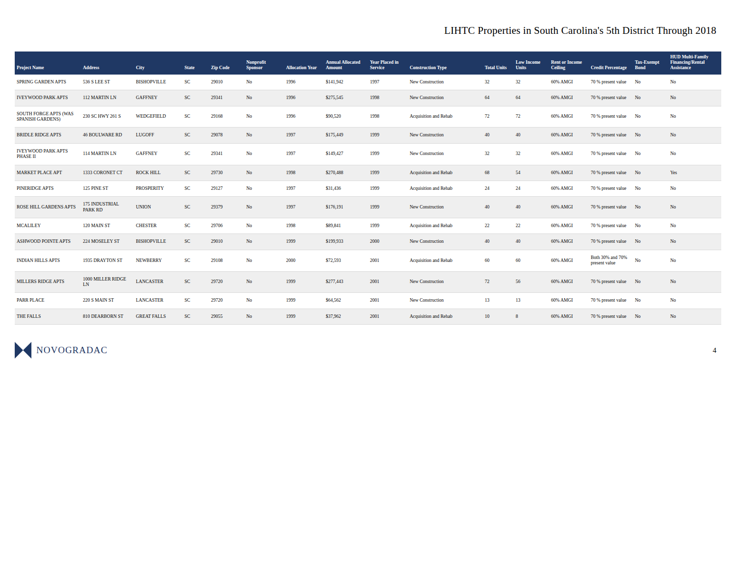LIHTC Properties in South Carolina's 5th District Through 2018
| Project Name | Address | City | State | Zip Code | Nonprofit Sponsor | Allocation Year | Annual Allocated Amount | Year Placed in Service | Construction Type | Total Units | Low Income Units | Rent or Income Ceiling | Credit Percentage | Tax-Exempt Bond | HUD Multi-Family Financing/Rental Assistance |
| --- | --- | --- | --- | --- | --- | --- | --- | --- | --- | --- | --- | --- | --- | --- | --- |
| SPRING GARDEN APTS | 536 S LEE ST | BISHOPVILLE | SC | 29010 | No | 1996 | $141,942 | 1997 | New Construction | 32 | 32 | 60% AMGI | 70 % present value | No | No |
| IVEYWOOD PARK APTS | 112 MARTIN LN | GAFFNEY | SC | 29341 | No | 1996 | $275,545 | 1998 | New Construction | 64 | 64 | 60% AMGI | 70 % present value | No | No |
| SOUTH FORGE APTS (WAS SPANISH GARDENS) | 230 SC HWY 261 S | WEDGEFIELD | SC | 29168 | No | 1996 | $90,520 | 1998 | Acquisition and Rehab | 72 | 72 | 60% AMGI | 70 % present value | No | No |
| BRIDLE RIDGE APTS | 46 BOULWARE RD | LUGOFF | SC | 29078 | No | 1997 | $175,449 | 1999 | New Construction | 40 | 40 | 60% AMGI | 70 % present value | No | No |
| IVEYWOOD PARK APTS PHASE II | 114 MARTIN LN | GAFFNEY | SC | 29341 | No | 1997 | $149,427 | 1999 | New Construction | 32 | 32 | 60% AMGI | 70 % present value | No | No |
| MARKET PLACE APT | 1333 CORONET CT | ROCK HILL | SC | 29730 | No | 1998 | $270,488 | 1999 | Acquisition and Rehab | 68 | 54 | 60% AMGI | 70 % present value | No | Yes |
| PINERIDGE APTS | 125 PINE ST | PROSPERITY | SC | 29127 | No | 1997 | $31,436 | 1999 | Acquisition and Rehab | 24 | 24 | 60% AMGI | 70 % present value | No | No |
| ROSE HILL GARDENS APTS | 175 INDUSTRIAL PARK RD | UNION | SC | 29379 | No | 1997 | $176,191 | 1999 | New Construction | 40 | 40 | 60% AMGI | 70 % present value | No | No |
| MCALILEY | 120 MAIN ST | CHESTER | SC | 29706 | No | 1998 | $89,841 | 1999 | Acquisition and Rehab | 22 | 22 | 60% AMGI | 70 % present value | No | No |
| ASHWOOD POINTE APTS | 224 MOSELEY ST | BISHOPVILLE | SC | 29010 | No | 1999 | $199,933 | 2000 | New Construction | 40 | 40 | 60% AMGI | 70 % present value | No | No |
| INDIAN HILLS APTS | 1935 DRAYTON ST | NEWBERRY | SC | 29108 | No | 2000 | $72,593 | 2001 | Acquisition and Rehab | 60 | 60 | 60% AMGI | Both 30% and 70% present value | No | No |
| MILLERS RIDGE APTS | 1000 MILLER RIDGE LN | LANCASTER | SC | 29720 | No | 1999 | $277,443 | 2001 | New Construction | 72 | 56 | 60% AMGI | 70 % present value | No | No |
| PARR PLACE | 220 S MAIN ST | LANCASTER | SC | 29720 | No | 1999 | $64,562 | 2001 | New Construction | 13 | 13 | 60% AMGI | 70 % present value | No | No |
| THE FALLS | 810 DEARBORN ST | GREAT FALLS | SC | 29055 | No | 1999 | $37,962 | 2001 | Acquisition and Rehab | 10 | 8 | 60% AMGI | 70 % present value | No | No |
NOVOGRADAC
4